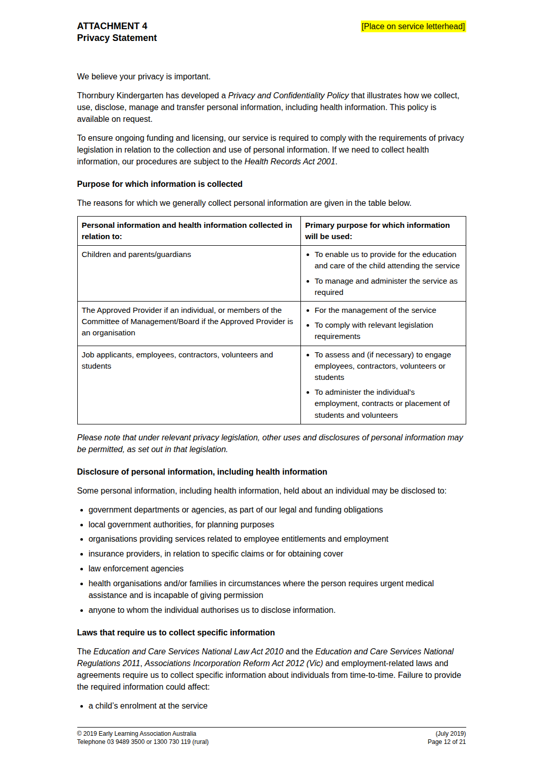ATTACHMENT 4
Privacy Statement
[Place on service letterhead]
We believe your privacy is important.
Thornbury Kindergarten has developed a Privacy and Confidentiality Policy that illustrates how we collect, use, disclose, manage and transfer personal information, including health information. This policy is available on request.
To ensure ongoing funding and licensing, our service is required to comply with the requirements of privacy legislation in relation to the collection and use of personal information. If we need to collect health information, our procedures are subject to the Health Records Act 2001.
Purpose for which information is collected
The reasons for which we generally collect personal information are given in the table below.
| Personal information and health information collected in relation to: | Primary purpose for which information will be used: |
| --- | --- |
| Children and parents/guardians | To enable us to provide for the education and care of the child attending the service To manage and administer the service as required |
| The Approved Provider if an individual, or members of the Committee of Management/Board if the Approved Provider is an organisation | For the management of the service To comply with relevant legislation requirements |
| Job applicants, employees, contractors, volunteers and students | To assess and (if necessary) to engage employees, contractors, volunteers or students To administer the individual’s employment, contracts or placement of students and volunteers |
Please note that under relevant privacy legislation, other uses and disclosures of personal information may be permitted, as set out in that legislation.
Disclosure of personal information, including health information
Some personal information, including health information, held about an individual may be disclosed to:
government departments or agencies, as part of our legal and funding obligations
local government authorities, for planning purposes
organisations providing services related to employee entitlements and employment
insurance providers, in relation to specific claims or for obtaining cover
law enforcement agencies
health organisations and/or families in circumstances where the person requires urgent medical assistance and is incapable of giving permission
anyone to whom the individual authorises us to disclose information.
Laws that require us to collect specific information
The Education and Care Services National Law Act 2010 and the Education and Care Services National Regulations 2011, Associations Incorporation Reform Act 2012 (Vic) and employment-related laws and agreements require us to collect specific information about individuals from time-to-time. Failure to provide the required information could affect:
a child’s enrolment at the service
© 2019 Early Learning Association Australia
Telephone 03 9489 3500 or 1300 730 119 (rural)
(July 2019)
Page 12 of 21